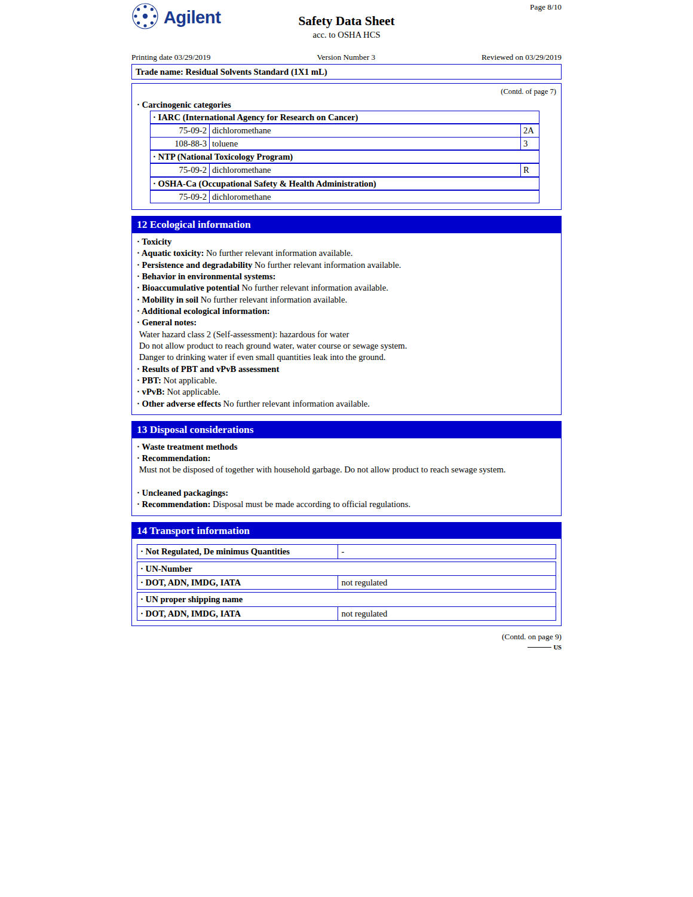Agilent
Page 8/10
Safety Data Sheet
acc. to OSHA HCS
Printing date 03/29/2019
Version Number 3
Reviewed on 03/29/2019
Trade name: Residual Solvents Standard (1X1 mL)
(Contd. of page 7)
· Carcinogenic categories
| · IARC (International Agency for Research on Cancer) |
| 75-09-2 | dichloromethane | 2A |
| 108-88-3 | toluene | 3 |
| · NTP (National Toxicology Program) |
| 75-09-2 | dichloromethane | R |
| · OSHA-Ca (Occupational Safety & Health Administration) |
| 75-09-2 | dichloromethane |
12 Ecological information
· Toxicity
· Aquatic toxicity: No further relevant information available.
· Persistence and degradability No further relevant information available.
· Behavior in environmental systems:
· Bioaccumulative potential No further relevant information available.
· Mobility in soil No further relevant information available.
· Additional ecological information:
· General notes:
Water hazard class 2 (Self-assessment): hazardous for water
Do not allow product to reach ground water, water course or sewage system.
Danger to drinking water if even small quantities leak into the ground.
· Results of PBT and vPvB assessment
· PBT: Not applicable.
· vPvB: Not applicable.
· Other adverse effects No further relevant information available.
13 Disposal considerations
· Waste treatment methods
· Recommendation:
Must not be disposed of together with household garbage. Do not allow product to reach sewage system.
· Uncleaned packagings:
· Recommendation: Disposal must be made according to official regulations.
14 Transport information
| · Not Regulated, De minimus Quantities | - |
| · UN-Number |
| · DOT, ADN, IMDG, IATA | not regulated |
| · UN proper shipping name |
| · DOT, ADN, IMDG, IATA | not regulated |
(Contd. on page 9)
US